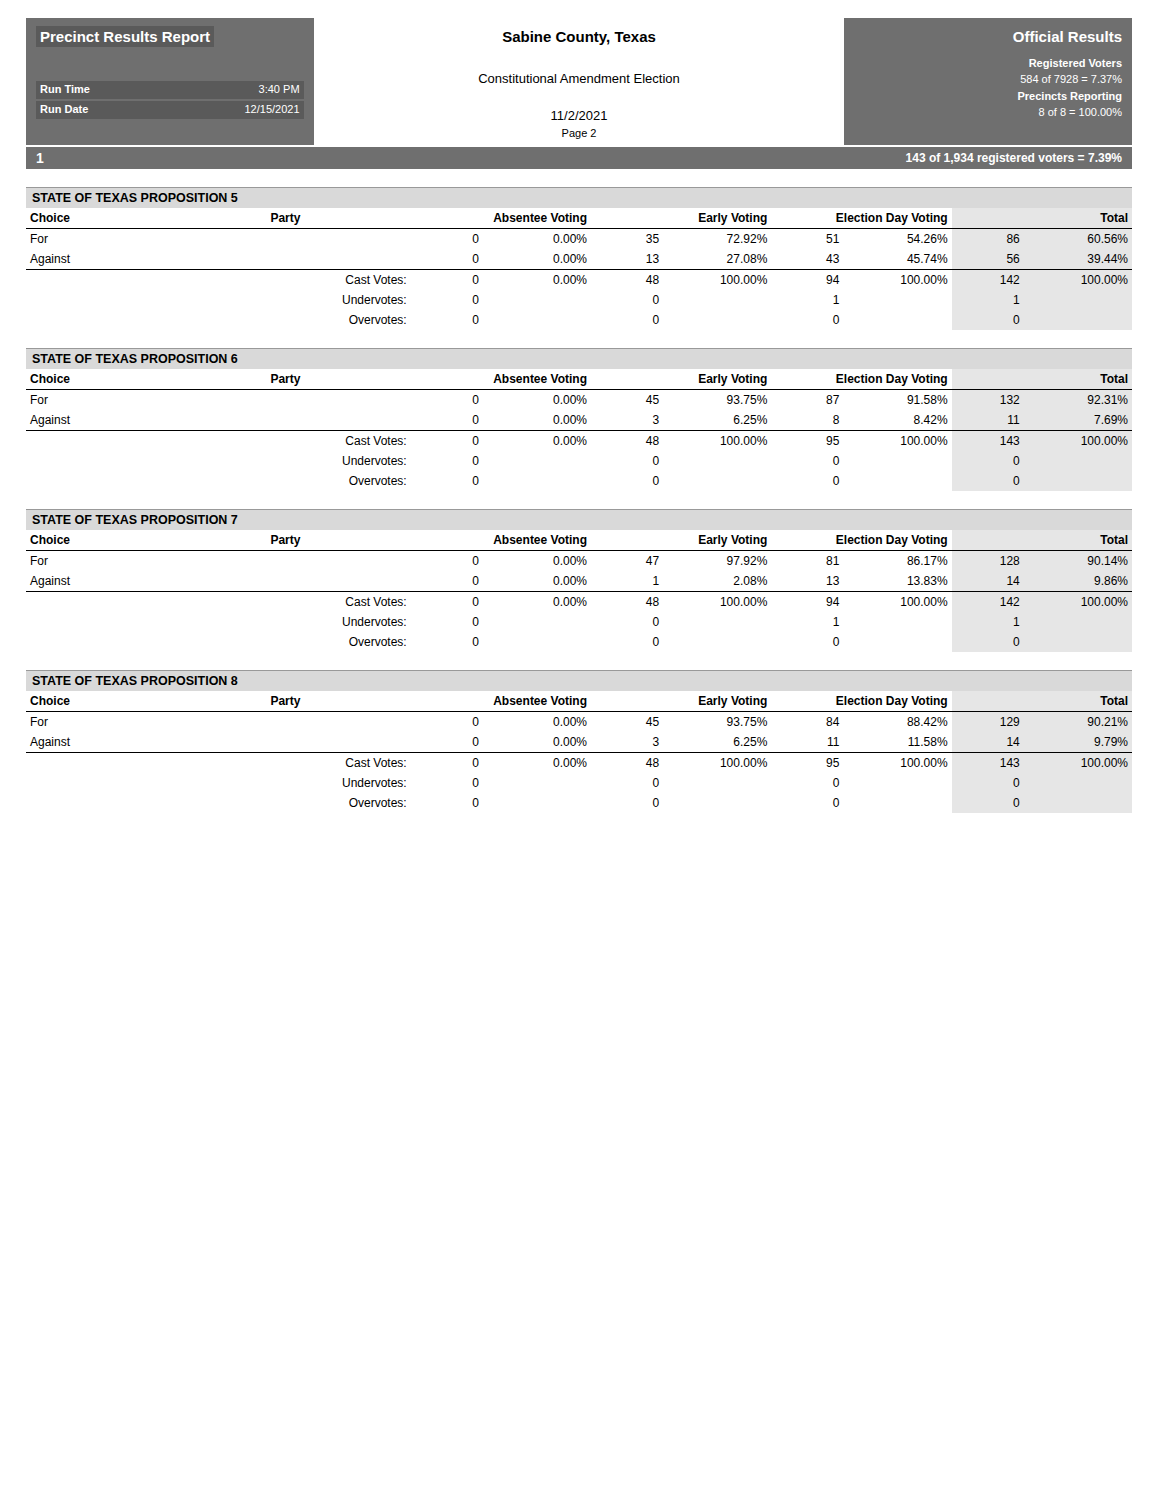Precinct Results Report
Run Time 3:40 PM
Run Date 12/15/2021
Sabine County, Texas
Constitutional Amendment Election
11/2/2021
Page 2
Official Results
Registered Voters
584 of 7928 = 7.37%
Precincts Reporting
8 of 8 = 100.00%
1 143 of 1,934 registered voters = 7.39%
STATE OF TEXAS PROPOSITION 5
| Choice | Party | Absentee Voting | Early Voting | Election Day Voting | Total |
| --- | --- | --- | --- | --- | --- |
| For | | 0 | 0.00% | 35 | 72.92% | 51 | 54.26% | 86 | 60.56% |
| Against | | 0 | 0.00% | 13 | 27.08% | 43 | 45.74% | 56 | 39.44% |
| Cast Votes: | 0 | 0.00% | 48 | 100.00% | 94 | 100.00% | 142 | 100.00% |
| Undervotes: | 0 | | 0 | | 1 | | 1 | |
| Overvotes: | 0 | | 0 | | 0 | | 0 | |
STATE OF TEXAS PROPOSITION 6
| Choice | Party | Absentee Voting | Early Voting | Election Day Voting | Total |
| --- | --- | --- | --- | --- | --- |
| For | | 0 | 0.00% | 45 | 93.75% | 87 | 91.58% | 132 | 92.31% |
| Against | | 0 | 0.00% | 3 | 6.25% | 8 | 8.42% | 11 | 7.69% |
| Cast Votes: | 0 | 0.00% | 48 | 100.00% | 95 | 100.00% | 143 | 100.00% |
| Undervotes: | 0 | | 0 | | 0 | | 0 | |
| Overvotes: | 0 | | 0 | | 0 | | 0 | |
STATE OF TEXAS PROPOSITION 7
| Choice | Party | Absentee Voting | Early Voting | Election Day Voting | Total |
| --- | --- | --- | --- | --- | --- |
| For | | 0 | 0.00% | 47 | 97.92% | 81 | 86.17% | 128 | 90.14% |
| Against | | 0 | 0.00% | 1 | 2.08% | 13 | 13.83% | 14 | 9.86% |
| Cast Votes: | 0 | 0.00% | 48 | 100.00% | 94 | 100.00% | 142 | 100.00% |
| Undervotes: | 0 | | 0 | | 1 | | 1 | |
| Overvotes: | 0 | | 0 | | 0 | | 0 | |
STATE OF TEXAS PROPOSITION 8
| Choice | Party | Absentee Voting | Early Voting | Election Day Voting | Total |
| --- | --- | --- | --- | --- | --- |
| For | | 0 | 0.00% | 45 | 93.75% | 84 | 88.42% | 129 | 90.21% |
| Against | | 0 | 0.00% | 3 | 6.25% | 11 | 11.58% | 14 | 9.79% |
| Cast Votes: | 0 | 0.00% | 48 | 100.00% | 95 | 100.00% | 143 | 100.00% |
| Undervotes: | 0 | | 0 | | 0 | | 0 | |
| Overvotes: | 0 | | 0 | | 0 | | 0 | |